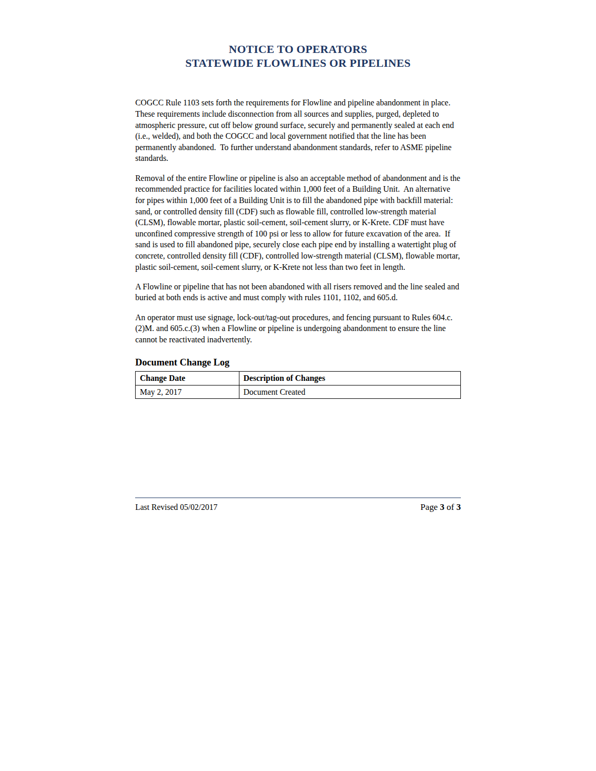NOTICE TO OPERATORS STATEWIDE FLOWLINES OR PIPELINES
COGCC Rule 1103 sets forth the requirements for Flowline and pipeline abandonment in place. These requirements include disconnection from all sources and supplies, purged, depleted to atmospheric pressure, cut off below ground surface, securely and permanently sealed at each end (i.e., welded), and both the COGCC and local government notified that the line has been permanently abandoned. To further understand abandonment standards, refer to ASME pipeline standards.
Removal of the entire Flowline or pipeline is also an acceptable method of abandonment and is the recommended practice for facilities located within 1,000 feet of a Building Unit. An alternative for pipes within 1,000 feet of a Building Unit is to fill the abandoned pipe with backfill material: sand, or controlled density fill (CDF) such as flowable fill, controlled low-strength material (CLSM), flowable mortar, plastic soil-cement, soil-cement slurry, or K-Krete. CDF must have unconfined compressive strength of 100 psi or less to allow for future excavation of the area. If sand is used to fill abandoned pipe, securely close each pipe end by installing a watertight plug of concrete, controlled density fill (CDF), controlled low-strength material (CLSM), flowable mortar, plastic soil-cement, soil-cement slurry, or K-Krete not less than two feet in length.
A Flowline or pipeline that has not been abandoned with all risers removed and the line sealed and buried at both ends is active and must comply with rules 1101, 1102, and 605.d.
An operator must use signage, lock-out/tag-out procedures, and fencing pursuant to Rules 604.c.(2)M. and 605.c.(3) when a Flowline or pipeline is undergoing abandonment to ensure the line cannot be reactivated inadvertently.
Document Change Log
| Change Date | Description of Changes |
| --- | --- |
| May 2, 2017 | Document Created |
Last Revised 05/02/2017
Page 3 of 3